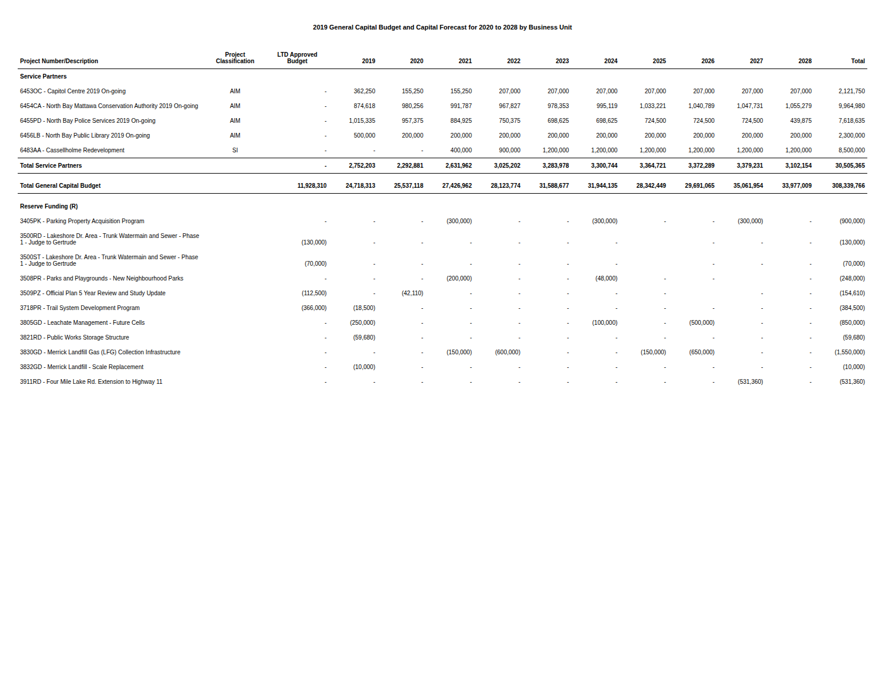2019 General Capital Budget and Capital Forecast for 2020 to 2028 by Business Unit
| Project Number/Description | Project Classification | LTD Approved Budget | 2019 | 2020 | 2021 | 2022 | 2023 | 2024 | 2025 | 2026 | 2027 | 2028 | Total |
| --- | --- | --- | --- | --- | --- | --- | --- | --- | --- | --- | --- | --- | --- |
| Service Partners |
| 6453OC - Capitol Centre 2019 On-going | AIM | - | 362,250 | 155,250 | 155,250 | 207,000 | 207,000 | 207,000 | 207,000 | 207,000 | 207,000 | 207,000 | 2,121,750 |
| 6454CA - North Bay Mattawa Conservation Authority 2019 On-going | AIM | - | 874,618 | 980,256 | 991,787 | 967,827 | 978,353 | 995,119 | 1,033,221 | 1,040,789 | 1,047,731 | 1,055,279 | 9,964,980 |
| 6455PD - North Bay Police Services 2019 On-going | AIM | - | 1,015,335 | 957,375 | 884,925 | 750,375 | 698,625 | 698,625 | 724,500 | 724,500 | 724,500 | 439,875 | 7,618,635 |
| 6456LB - North Bay Public Library 2019 On-going | AIM | - | 500,000 | 200,000 | 200,000 | 200,000 | 200,000 | 200,000 | 200,000 | 200,000 | 200,000 | 200,000 | 2,300,000 |
| 6483AA - Cassellholme Redevelopment | SI | - | - | - | 400,000 | 900,000 | 1,200,000 | 1,200,000 | 1,200,000 | 1,200,000 | 1,200,000 | 1,200,000 | 8,500,000 |
| Total Service Partners | | - | 2,752,203 | 2,292,881 | 2,631,962 | 3,025,202 | 3,283,978 | 3,300,744 | 3,364,721 | 3,372,289 | 3,379,231 | 3,102,154 | 30,505,365 |
| Total General Capital Budget | | 11,928,310 | 24,718,313 | 25,537,118 | 27,426,962 | 28,123,774 | 31,588,677 | 31,944,135 | 28,342,449 | 29,691,065 | 35,061,954 | 33,977,009 | 308,339,766 |
| Reserve Funding (R) |
| 3405PK - Parking Property Acquisition Program | | - | - | - | (300,000) | - | - | (300,000) | - | - | (300,000) | - | (900,000) |
| 3500RD - Lakeshore Dr. Area - Trunk Watermain and Sewer - Phase 1 - Judge to Gertrude | | (130,000) | - | - | - | - | - | - | | - | - | - | (130,000) |
| 3500ST - Lakeshore Dr. Area - Trunk Watermain and Sewer - Phase 1 - Judge to Gertrude | | (70,000) | - | - | - | - | - | - | | - | - | - | (70,000) |
| 3508PR - Parks and Playgrounds - New Neighbourhood Parks | | - | - | - | (200,000) | - | - | (48,000) | - | - | | - | (248,000) |
| 3509PZ - Official Plan 5 Year Review and Study Update | | (112,500) | - | (42,110) | - | - | - | - | - | | - | - | (154,610) |
| 3718PR - Trail System Development Program | | (366,000) | (18,500) | - | - | - | - | - | - | - | - | - | (384,500) |
| 3805GD - Leachate Management - Future Cells | | - | (250,000) | - | - | - | - | (100,000) | - | (500,000) | - | - | (850,000) |
| 3821RD - Public Works Storage Structure | | - | (59,680) | - | - | - | - | - | - | - | - | - | (59,680) |
| 3830GD - Merrick Landfill Gas (LFG) Collection Infrastructure | | - | - | - | (150,000) | (600,000) | - | - | (150,000) | (650,000) | - | - | (1,550,000) |
| 3832GD - Merrick Landfill - Scale Replacement | | - | (10,000) | - | - | - | - | - | - | - | - | - | (10,000) |
| 3911RD - Four Mile Lake Rd. Extension to Highway 11 | | - | - | - | - | - | - | - | - | - | (531,360) | - | (531,360) |